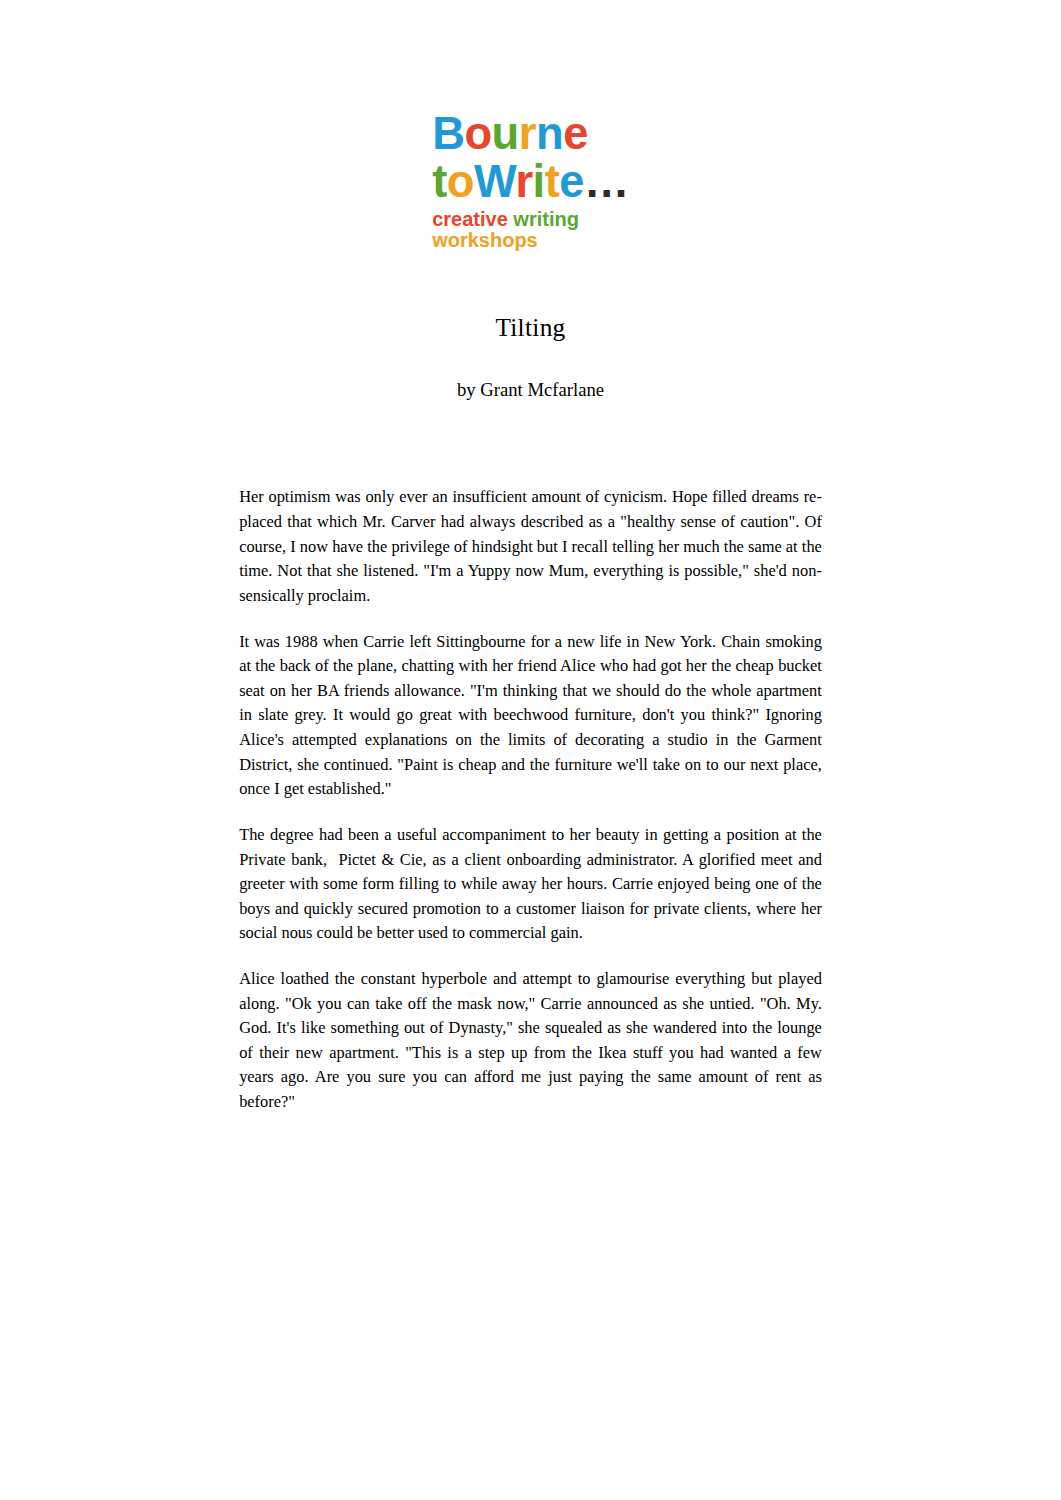Bourne
toWrite…
creative writing
workshops
Tilting
by Grant Mcfarlane
Her optimism was only ever an insufficient amount of cynicism. Hope filled dreams replaced that which Mr. Carver had always described as a "healthy sense of caution". Of course, I now have the privilege of hindsight but I recall telling her much the same at the time. Not that she listened. "I'm a Yuppy now Mum, everything is possible," she'd nonsensically proclaim.
It was 1988 when Carrie left Sittingbourne for a new life in New York. Chain smoking at the back of the plane, chatting with her friend Alice who had got her the cheap bucket seat on her BA friends allowance. "I'm thinking that we should do the whole apartment in slate grey. It would go great with beechwood furniture, don't you think?" Ignoring Alice's attempted explanations on the limits of decorating a studio in the Garment District, she continued. "Paint is cheap and the furniture we'll take on to our next place, once I get established."
The degree had been a useful accompaniment to her beauty in getting a position at the Private bank, Pictet & Cie, as a client onboarding administrator. A glorified meet and greeter with some form filling to while away her hours. Carrie enjoyed being one of the boys and quickly secured promotion to a customer liaison for private clients, where her social nous could be better used to commercial gain.
Alice loathed the constant hyperbole and attempt to glamourise everything but played along. "Ok you can take off the mask now," Carrie announced as she untied. "Oh. My. God. It's like something out of Dynasty," she squealed as she wandered into the lounge of their new apartment. "This is a step up from the Ikea stuff you had wanted a few years ago. Are you sure you can afford me just paying the same amount of rent as before?"